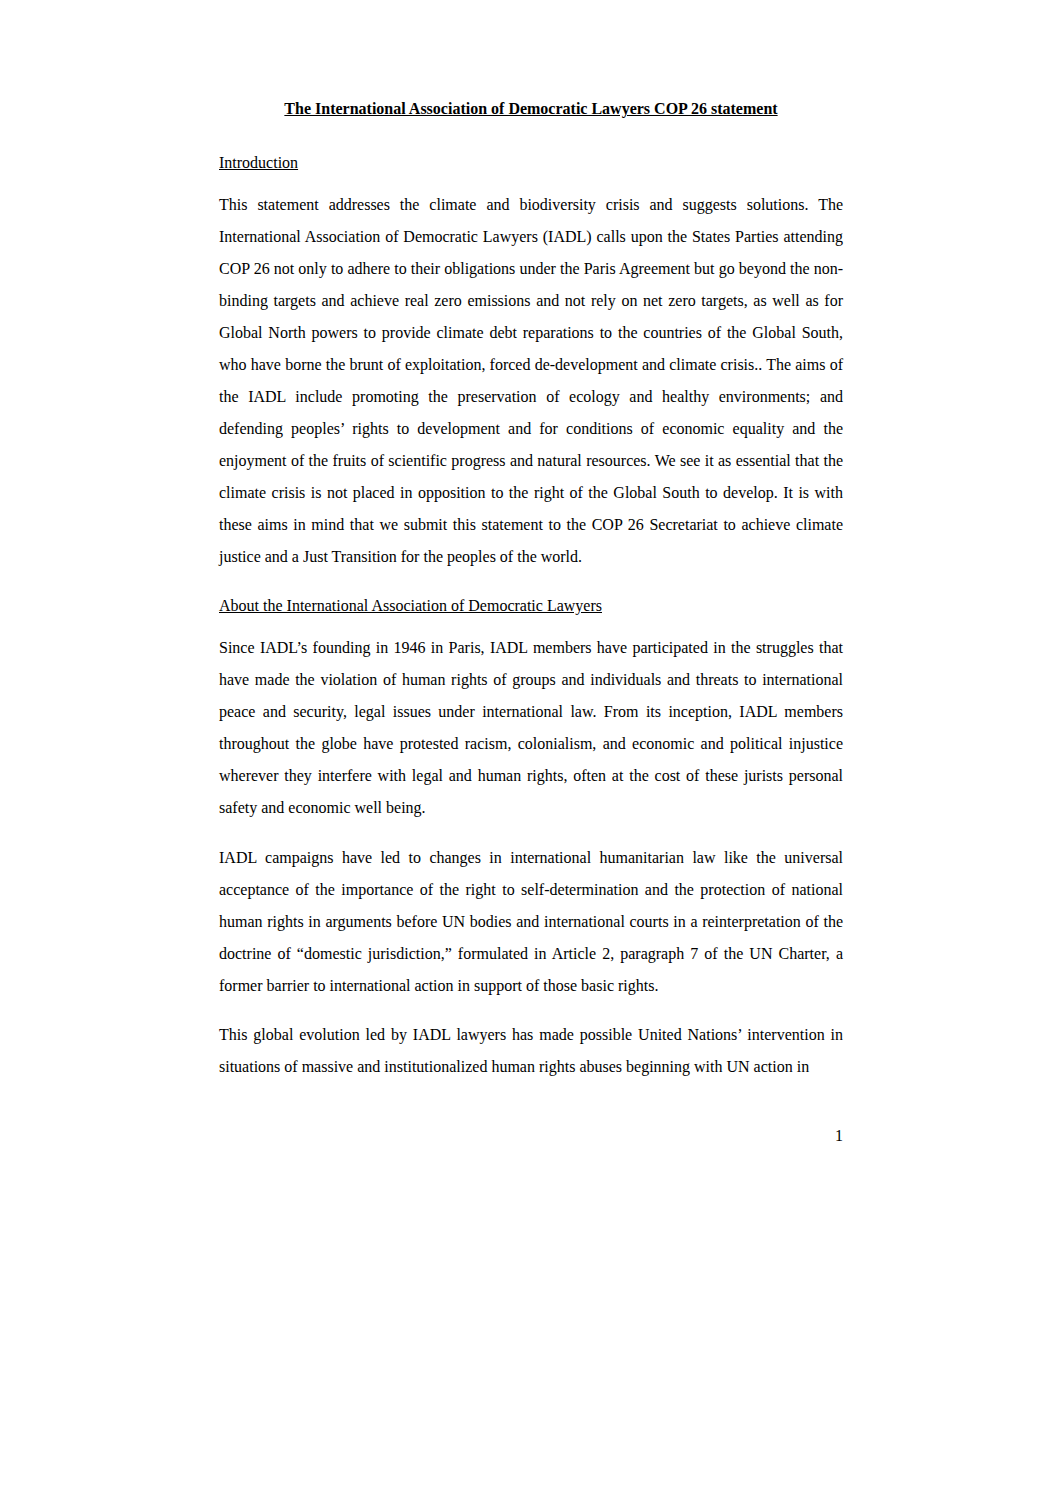The International Association of Democratic Lawyers COP 26 statement
Introduction
This statement addresses the climate and biodiversity crisis and suggests solutions. The International Association of Democratic Lawyers (IADL) calls upon the States Parties attending COP 26 not only to adhere to their obligations under the Paris Agreement but go beyond the non-binding targets and achieve real zero emissions and not rely on net zero targets, as well as for Global North powers to provide climate debt reparations to the countries of the Global South, who have borne the brunt of exploitation, forced de-development and climate crisis.. The aims of the IADL include promoting the preservation of ecology and healthy environments; and defending peoples’ rights to development and for conditions of economic equality and the enjoyment of the fruits of scientific progress and natural resources. We see it as essential that the climate crisis is not placed in opposition to the right of the Global South to develop. It is with these aims in mind that we submit this statement to the COP 26 Secretariat to achieve climate justice and a Just Transition for the peoples of the world.
About the International Association of Democratic Lawyers
Since IADL’s founding in 1946 in Paris, IADL members have participated in the struggles that have made the violation of human rights of groups and individuals and threats to international peace and security, legal issues under international law. From its inception, IADL members throughout the globe have protested racism, colonialism, and economic and political injustice wherever they interfere with legal and human rights, often at the cost of these jurists personal safety and economic well being.
IADL campaigns have led to changes in international humanitarian law like the universal acceptance of the importance of the right to self-determination and the protection of national human rights in arguments before UN bodies and international courts in a reinterpretation of the doctrine of “domestic jurisdiction,” formulated in Article 2, paragraph 7 of the UN Charter, a former barrier to international action in support of those basic rights.
This global evolution led by IADL lawyers has made possible United Nations’ intervention in situations of massive and institutionalized human rights abuses beginning with UN action in
1